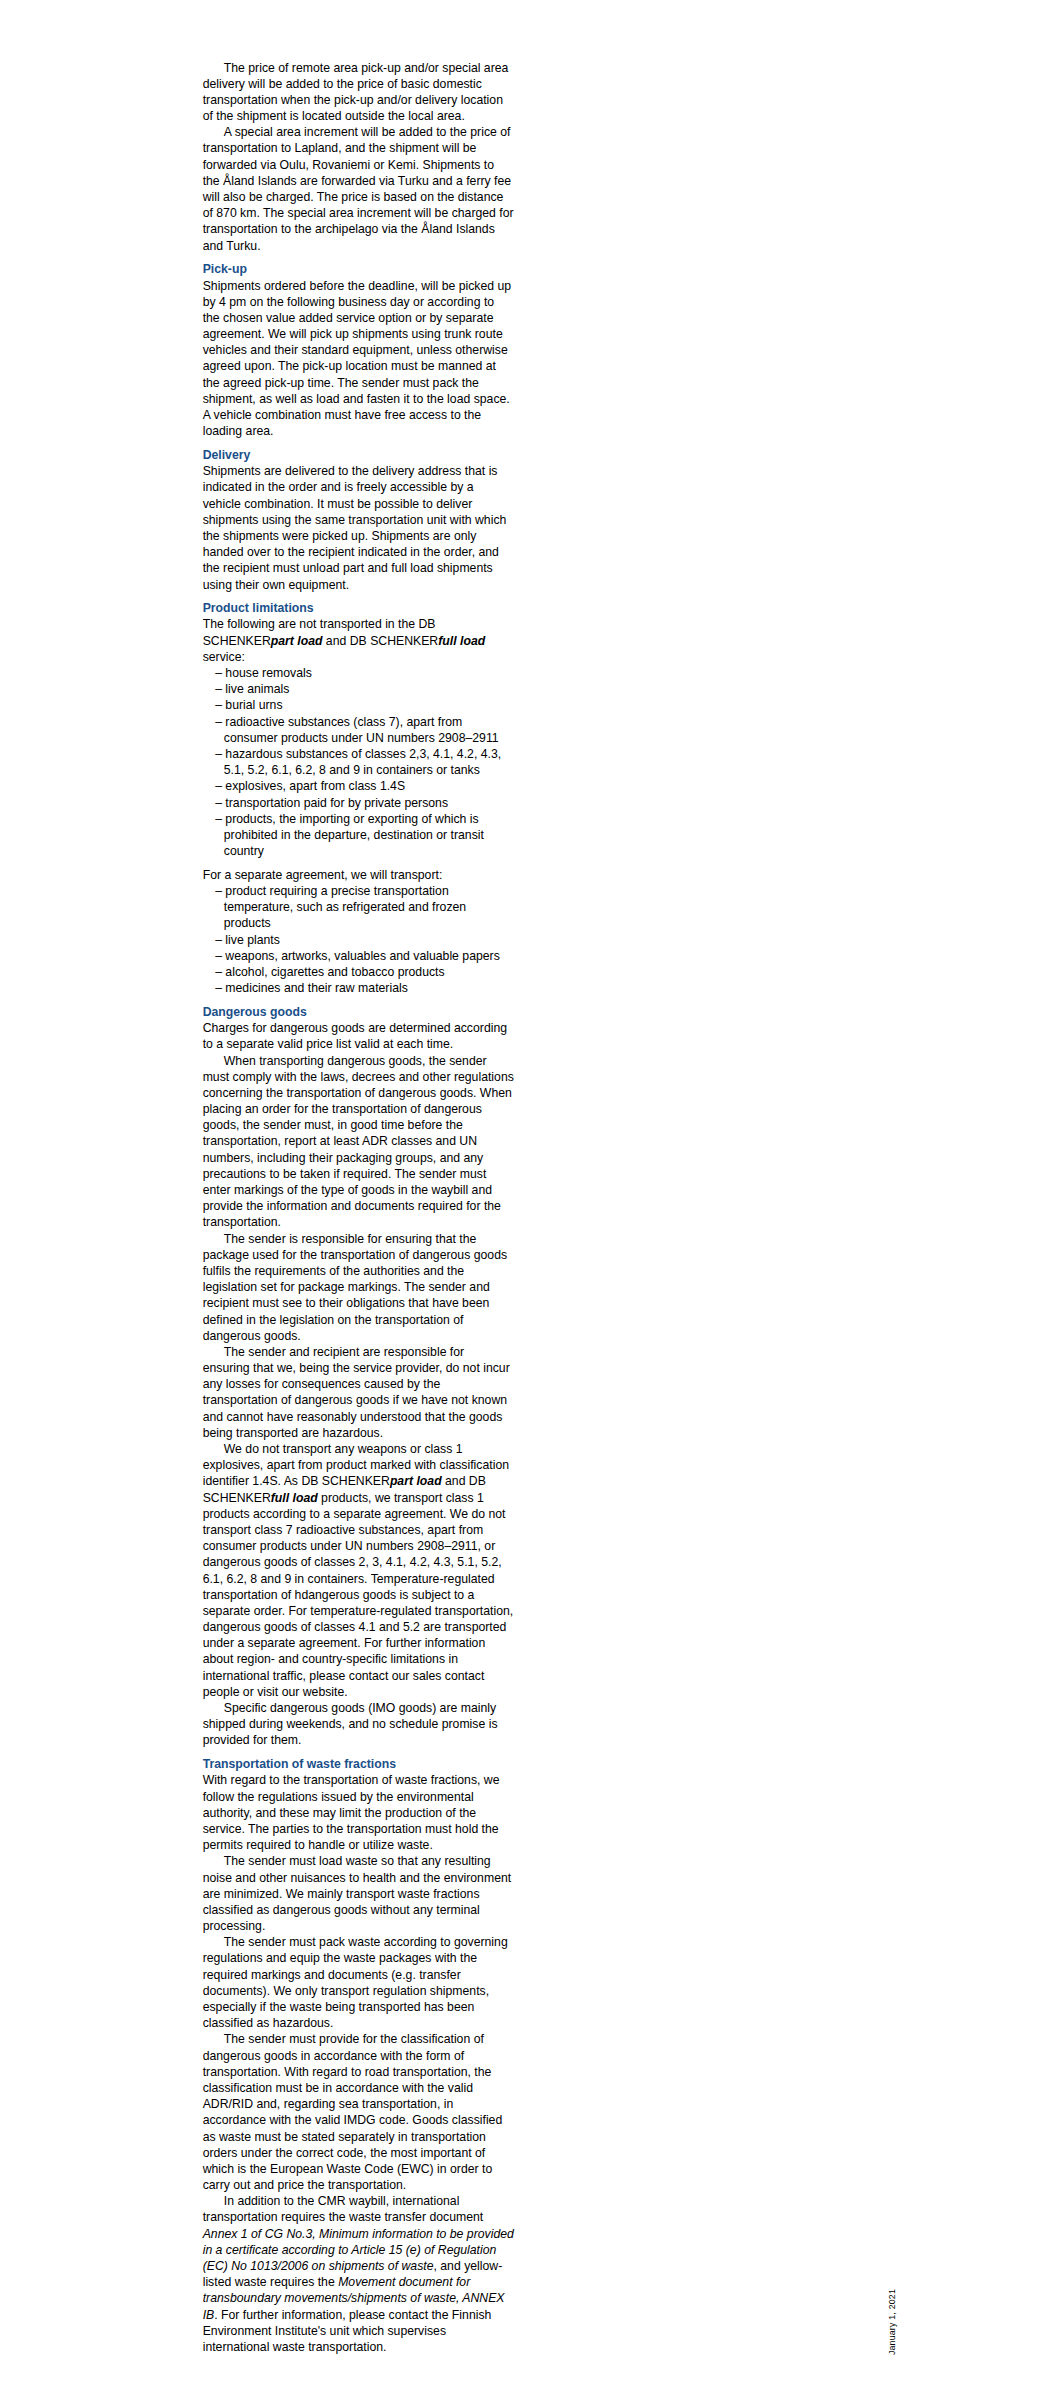January 1, 2021
The price of remote area pick-up and/or special area delivery will be added to the price of basic domestic transportation when the pick-up and/or delivery location of the shipment is located outside the local area.
A special area increment will be added to the price of transportation to Lapland, and the shipment will be forwarded via Oulu, Rovaniemi or Kemi. Shipments to the Åland Islands are forwarded via Turku and a ferry fee will also be charged. The price is based on the distance of 870 km. The special area increment will be charged for transportation to the archipelago via the Åland Islands and Turku.
Pick-up
Shipments ordered before the deadline, will be picked up by 4 pm on the following business day or according to the chosen value added service option or by separate agreement. We will pick up shipments using trunk route vehicles and their standard equipment, unless otherwise agreed upon. The pick-up location must be manned at the agreed pick-up time. The sender must pack the shipment, as well as load and fasten it to the load space. A vehicle combination must have free access to the loading area.
Delivery
Shipments are delivered to the delivery address that is indicated in the order and is freely accessible by a vehicle combination. It must be possible to deliver shipments using the same transportation unit with which the shipments were picked up. Shipments are only handed over to the recipient indicated in the order, and the recipient must unload part and full load shipments using their own equipment.
Product limitations
The following are not transported in the DB SCHENKERpart load and DB SCHENKERfull load service:
house removals
live animals
burial urns
radioactive substances (class 7), apart from consumer products under UN numbers 2908–2911
hazardous substances of classes 2,3, 4.1, 4.2, 4.3, 5.1, 5.2, 6.1, 6.2, 8 and 9 in containers or tanks
explosives, apart from class 1.4S
transportation paid for by private persons
products, the importing or exporting of which is prohibited in the departure, destination or transit country
For a separate agreement, we will transport:
product requiring a precise transportation temperature, such as refrigerated and frozen products
live plants
weapons, artworks, valuables and valuable papers
alcohol, cigarettes and tobacco products
medicines and their raw materials
Dangerous goods
Charges for dangerous goods are determined according to a separate valid price list valid at each time.
When transporting dangerous goods, the sender must comply with the laws, decrees and other regulations concerning the transportation of dangerous goods. When placing an order for the transportation of dangerous goods, the sender must, in good time before the transportation, report at least ADR classes and UN numbers, including their packaging groups, and any precautions to be taken if required. The sender must enter markings of the type of goods in the waybill and provide the information and documents required for the transportation.
The sender is responsible for ensuring that the package used for the transportation of dangerous goods fulfils the requirements of the authorities and the legislation set for package markings. The sender and recipient must see to their obligations that have been defined in the legislation on the transportation of dangerous goods.
The sender and recipient are responsible for ensuring that we, being the service provider, do not incur any losses for consequences caused by the transportation of dangerous goods if we have not known and cannot have reasonably understood that the goods being transported are hazardous.
We do not transport any weapons or class 1 explosives, apart from product marked with classification identifier 1.4S. As DB SCHENKERpart load and DB SCHENKERfull load products, we transport class 1 products according to a separate agreement. We do not transport class 7 radioactive substances, apart from consumer products under UN numbers 2908–2911, or dangerous goods of classes 2, 3, 4.1, 4.2, 4.3, 5.1, 5.2, 6.1, 6.2, 8 and 9 in containers. Temperature-regulated transportation of hdangerous goods is subject to a separate order. For temperature-regulated transportation, dangerous goods of classes 4.1 and 5.2 are transported under a separate agreement. For further information about region- and country-specific limitations in international traffic, please contact our sales contact people or visit our website.
Specific dangerous goods (IMO goods) are mainly shipped during weekends, and no schedule promise is provided for them.
Transportation of waste fractions
With regard to the transportation of waste fractions, we follow the regulations issued by the environmental authority, and these may limit the production of the service. The parties to the transportation must hold the permits required to handle or utilize waste.
The sender must load waste so that any resulting noise and other nuisances to health and the environment are minimized. We mainly transport waste fractions classified as dangerous goods without any terminal processing.
The sender must pack waste according to governing regulations and equip the waste packages with the required markings and documents (e.g. transfer documents). We only transport regulation shipments, especially if the waste being transported has been classified as hazardous.
The sender must provide for the classification of dangerous goods in accordance with the form of transportation. With regard to road transportation, the classification must be in accordance with the valid ADR/RID and, regarding sea transportation, in accordance with the valid IMDG code. Goods classified as waste must be stated separately in transportation orders under the correct code, the most important of which is the European Waste Code (EWC) in order to carry out and price the transportation.
In addition to the CMR waybill, international transportation requires the waste transfer document Annex 1 of CG No.3, Minimum information to be provided in a certificate according to Article 15 (e) of Regulation (EC) No 1013/2006 on shipments of waste, and yellow-listed waste requires the Movement document for transboundary movements/shipments of waste, ANNEX IB. For further information, please contact the Finnish Environment Institute's unit which supervises international waste transportation.